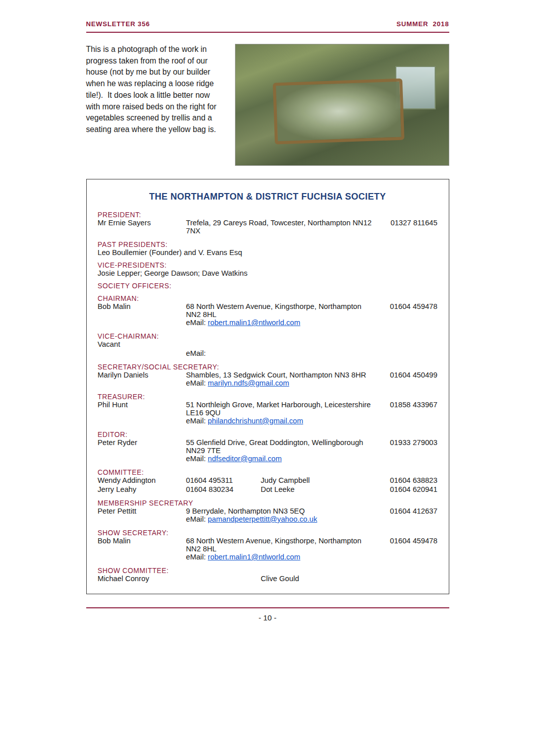Newsletter 356 Summer 2018
This is a photograph of the work in progress taken from the roof of our house (not by me but by our builder when he was replacing a loose ridge tile!). It does look a little better now with more raised beds on the right for vegetables screened by trellis and a seating area where the yellow bag is.
THE NORTHAMPTON & DISTRICT FUCHSIA SOCIETY
President:
| Mr Ernie Sayers | Trefela, 29 Careys Road, Towcester, Northampton NN12 7NX | 01327 811645 |
Past Presidents:
Leo Boullemier (Founder) and V. Evans Esq
Vice-Presidents:
Josie Lepper; George Dawson; Dave Watkins
Society Officers:
Chairman:
| Bob Malin | 68 North Western Avenue, Kingsthorpe, Northampton NN2 8HL eMail: robert.malin1@ntlworld.com | 01604 459478 |
Vice-Chairman:
| Vacant | | |
| | eMail: | |
Secretary/Social Secretary:
| Marilyn Daniels | Shambles, 13 Sedgwick Court, Northampton NN3 8HR eMail: marilyn.ndfs@gmail.com | 01604 450499 |
Treasurer:
| Phil Hunt | 51 Northleigh Grove, Market Harborough, Leicestershire LE16 9QU eMail: philandchrishunt@gmail.com | 01858 433967 |
Editor:
| Peter Ryder | 55 Glenfield Drive, Great Doddington, Wellingborough NN29 7TE eMail: ndfseditor@gmail.com | 01933 279003 |
Committee:
| Wendy Addington | 01604 495311 | Judy Campbell | 01604 638823 |
| Jerry Leahy | 01604 830234 | Dot Leeke | 01604 620941 |
Membership Secretary
| Peter Pettitt | 9 Berrydale, Northampton NN3 5EQ eMail: pamandpeterpettitt@yahoo.co.uk | 01604 412637 |
Show Secretary:
| Bob Malin | 68 North Western Avenue, Kingsthorpe, Northampton NN2 8HL eMail: robert.malin1@ntlworld.com | 01604 459478 |
Show Committee:
| Michael Conroy | Clive Gould |
- 10 -